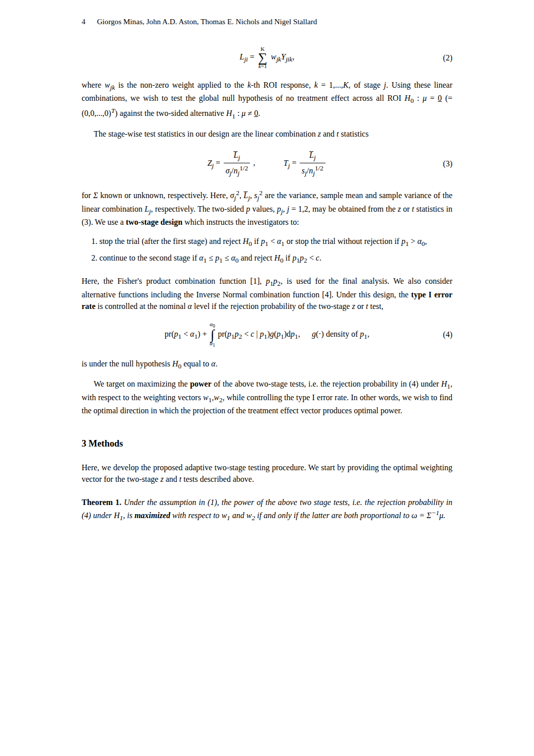4 Giorgos Minas, John A.D. Aston, Thomas E. Nichols and Nigel Stallard
Lji = K ∑ k=1 wjkYjik, (2)
where wjk is the non-zero weight applied to the k-th ROI response, k = 1,...,K, of stage j. Using these linear combinations, we wish to test the global null hypothesis of no treatment effect across all ROI H0 : μ = 0 (=(0,0,...,0)T) against the two-sided alternative H1 : μ ≠ 0.
The stage-wise test statistics in our design are the linear combination z and t statistics
Zj = L̅j σj/nj1/2 , Tj = L̅j sj/nj1/2 (3)
for Σ known or unknown, respectively. Here, σj2, L̅j, sj2 are the variance, sample mean and sample variance of the linear combination Lj, respectively. The two-sided p values, pj, j = 1,2, may be obtained from the z or t statistics in (3). We use a two-stage design which instructs the investigators to:
stop the trial (after the first stage) and reject H0 if p1 < α1 or stop the trial without rejection if p1 > α0,
continue to the second stage if α1 ≤ p1 ≤ α0 and reject H0 if p1p2 < c.
Here, the Fisher's product combination function [1], p1p2, is used for the final analysis. We also consider alternative functions including the Inverse Normal combination function [4]. Under this design, the type I error rate is controlled at the nominal α level if the rejection probability of the two-stage z or t test,
pr(p1 < α1) + α0 ∫ α1 pr(p1p2 < c | p1)g(p1)dp1, g(·) density of p1, (4)
is under the null hypothesis H0 equal to α.
We target on maximizing the power of the above two-stage tests, i.e. the rejection probability in (4) under H1, with respect to the weighting vectors w1,w2, while controlling the type I error rate. In other words, we wish to find the optimal direction in which the projection of the treatment effect vector produces optimal power.
3 Methods
Here, we develop the proposed adaptive two-stage testing procedure. We start by providing the optimal weighting vector for the two-stage z and t tests described above.
Theorem 1. Under the assumption in (1), the power of the above two stage tests, i.e. the rejection probability in (4) under H1, is maximized with respect to w1 and w2 if and only if the latter are both proportional to ω = Σ−1μ.